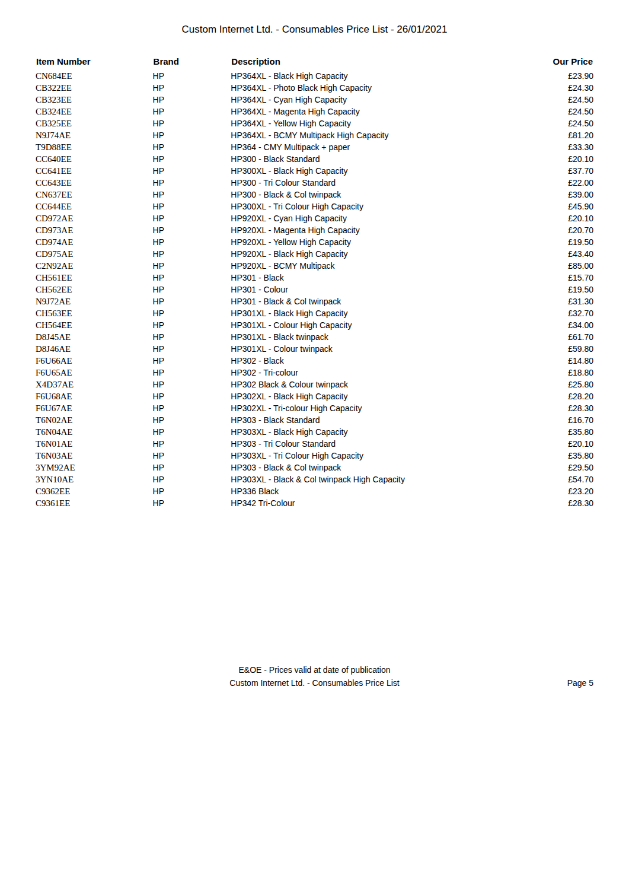Custom Internet Ltd. - Consumables Price List - 26/01/2021
| Item Number | Brand | Description | Our Price |
| --- | --- | --- | --- |
| CN684EE | HP | HP364XL - Black High Capacity | £23.90 |
| CB322EE | HP | HP364XL - Photo Black High Capacity | £24.30 |
| CB323EE | HP | HP364XL - Cyan High Capacity | £24.50 |
| CB324EE | HP | HP364XL - Magenta High Capacity | £24.50 |
| CB325EE | HP | HP364XL - Yellow High Capacity | £24.50 |
| N9J74AE | HP | HP364XL - BCMY Multipack High Capacity | £81.20 |
| T9D88EE | HP | HP364 - CMY Multipack + paper | £33.30 |
| CC640EE | HP | HP300 - Black Standard | £20.10 |
| CC641EE | HP | HP300XL - Black High Capacity | £37.70 |
| CC643EE | HP | HP300 - Tri Colour Standard | £22.00 |
| CN637EE | HP | HP300 - Black & Col twinpack | £39.00 |
| CC644EE | HP | HP300XL - Tri Colour High Capacity | £45.90 |
| CD972AE | HP | HP920XL - Cyan High Capacity | £20.10 |
| CD973AE | HP | HP920XL - Magenta High Capacity | £20.70 |
| CD974AE | HP | HP920XL - Yellow High Capacity | £19.50 |
| CD975AE | HP | HP920XL - Black High Capacity | £43.40 |
| C2N92AE | HP | HP920XL - BCMY Multipack | £85.00 |
| CH561EE | HP | HP301 - Black | £15.70 |
| CH562EE | HP | HP301 - Colour | £19.50 |
| N9J72AE | HP | HP301 - Black & Col twinpack | £31.30 |
| CH563EE | HP | HP301XL - Black High Capacity | £32.70 |
| CH564EE | HP | HP301XL - Colour High Capacity | £34.00 |
| D8J45AE | HP | HP301XL - Black twinpack | £61.70 |
| D8J46AE | HP | HP301XL - Colour twinpack | £59.80 |
| F6U66AE | HP | HP302 - Black | £14.80 |
| F6U65AE | HP | HP302 - Tri-colour | £18.80 |
| X4D37AE | HP | HP302 Black & Colour twinpack | £25.80 |
| F6U68AE | HP | HP302XL - Black High Capacity | £28.20 |
| F6U67AE | HP | HP302XL - Tri-colour High Capacity | £28.30 |
| T6N02AE | HP | HP303 - Black Standard | £16.70 |
| T6N04AE | HP | HP303XL - Black High Capacity | £35.80 |
| T6N01AE | HP | HP303 - Tri Colour Standard | £20.10 |
| T6N03AE | HP | HP303XL - Tri Colour High Capacity | £35.80 |
| 3YM92AE | HP | HP303 - Black & Col twinpack | £29.50 |
| 3YN10AE | HP | HP303XL - Black & Col twinpack High Capacity | £54.70 |
| C9362EE | HP | HP336 Black | £23.20 |
| C9361EE | HP | HP342 Tri-Colour | £28.30 |
E&OE - Prices valid at date of publication
Custom Internet Ltd. - Consumables Price List Page 5